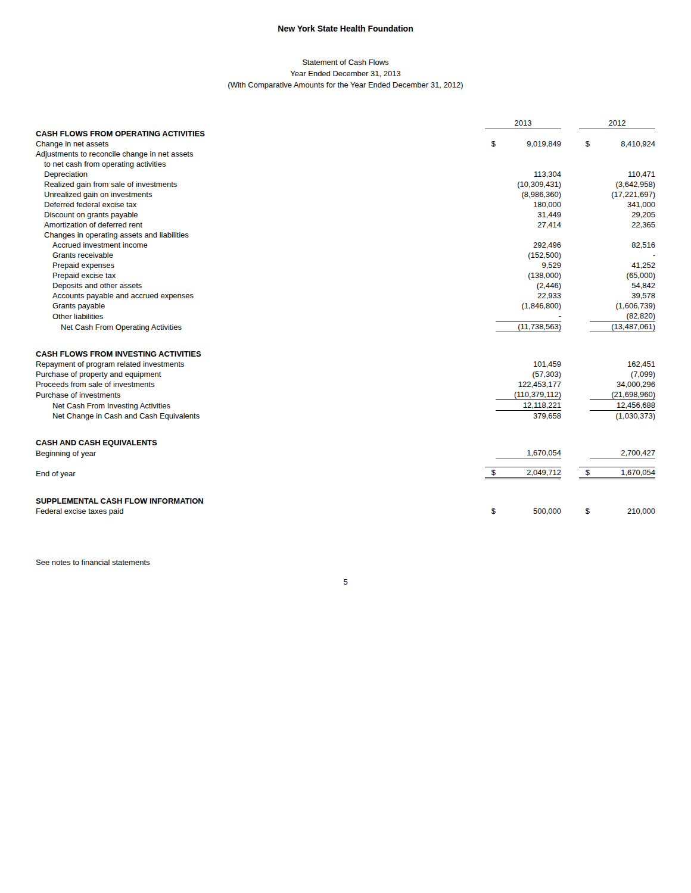New York State Health Foundation
Statement of Cash Flows
Year Ended December 31, 2013
(With Comparative Amounts for the Year Ended December 31, 2012)
| | | 2013 | | 2012 |
| CASH FLOWS FROM OPERATING ACTIVITIES | | | | | | |
| Change in net assets | | $ | 9,019,849 | | $ | 8,410,924 |
| Adjustments to reconcile change in net assets | | | | | | |
| to net cash from operating activities | | | | | | |
| Depreciation | | | 113,304 | | | 110,471 |
| Realized gain from sale of investments | | | (10,309,431) | | | (3,642,958) |
| Unrealized gain on investments | | | (8,986,360) | | | (17,221,697) |
| Deferred federal excise tax | | | 180,000 | | | 341,000 |
| Discount on grants payable | | | 31,449 | | | 29,205 |
| Amortization of deferred rent | | | 27,414 | | | 22,365 |
| Changes in operating assets and liabilities | | | | | | |
| Accrued investment income | | | 292,496 | | | 82,516 |
| Grants receivable | | | (152,500) | | | - |
| Prepaid expenses | | | 9,529 | | | 41,252 |
| Prepaid excise tax | | | (138,000) | | | (65,000) |
| Deposits and other assets | | | (2,446) | | | 54,842 |
| Accounts payable and accrued expenses | | | 22,933 | | | 39,578 |
| Grants payable | | | (1,846,800) | | | (1,606,739) |
| Other liabilities | | | - | | | (82,820) |
| Net Cash From Operating Activities | | | (11,738,563) | | | (13,487,061) |
| CASH FLOWS FROM INVESTING ACTIVITIES | | | | | | |
| Repayment of program related investments | | | 101,459 | | | 162,451 |
| Purchase of property and equipment | | | (57,303) | | | (7,099) |
| Proceeds from sale of investments | | | 122,453,177 | | | 34,000,296 |
| Purchase of investments | | | (110,379,112) | | | (21,698,960) |
| Net Cash From Investing Activities | | | 12,118,221 | | | 12,456,688 |
| Net Change in Cash and Cash Equivalents | | | 379,658 | | | (1,030,373) |
| CASH AND CASH EQUIVALENTS | | | | | | |
| Beginning of year | | | 1,670,054 | | | 2,700,427 |
| End of year | | $ | 2,049,712 | | $ | 1,670,054 |
| SUPPLEMENTAL CASH FLOW INFORMATION | | | | | | |
| Federal excise taxes paid | | $ | 500,000 | | $ | 210,000 |
See notes to financial statements
5